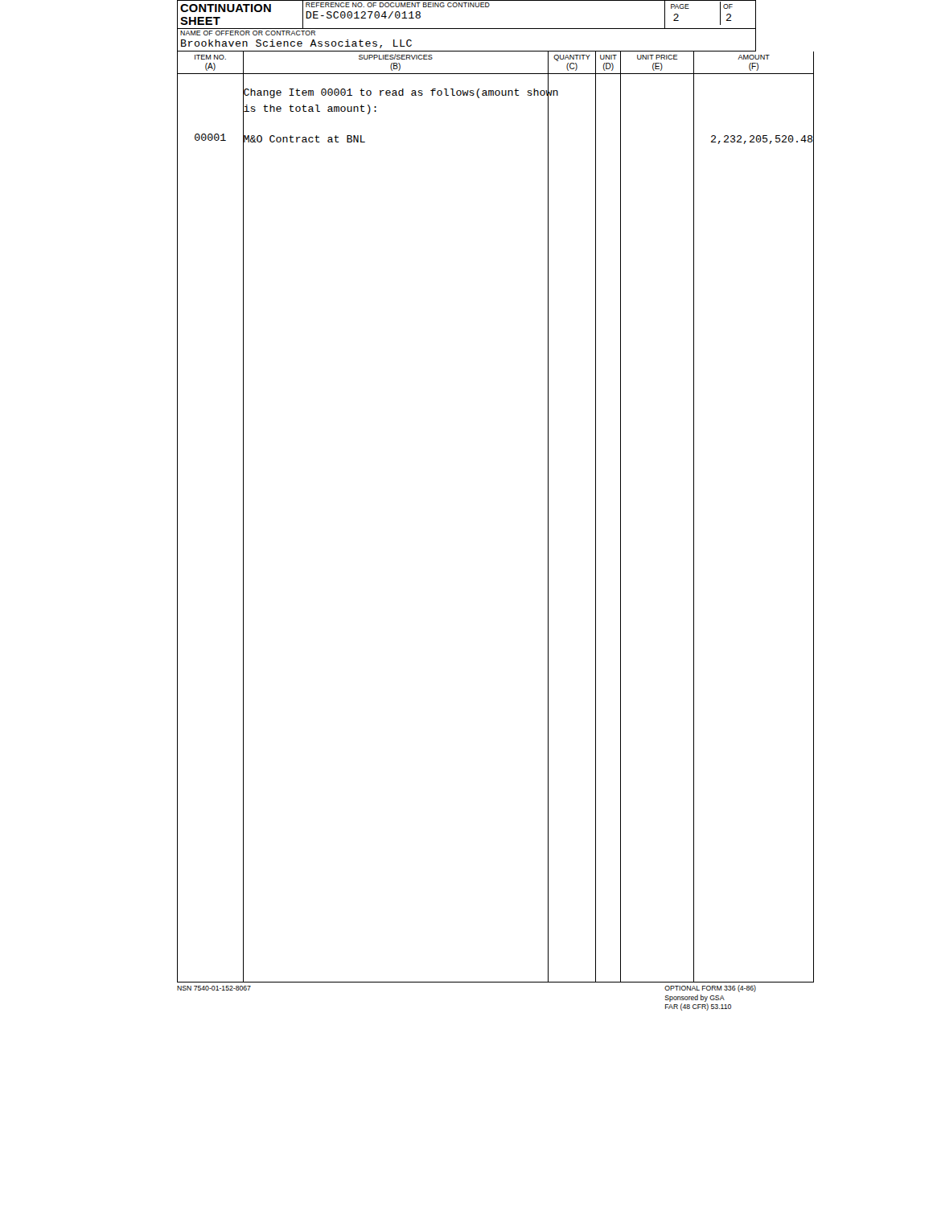| CONTINUATION SHEET | REFERENCE NO. OF DOCUMENT BEING CONTINUED DE-SC0012704/0118 | / PAGE / OF / / 2 / 2 / |
NAME OF OFFEROR OR CONTRACTOR Brookhaven Science Associates, LLC
| ITEM NO. (A) | SUPPLIES/SERVICES (B) | QUANTITY (C) | UNIT (D) | UNIT PRICE (E) | AMOUNT (F) |
| --- | --- | --- | --- | --- | --- |
| 00001 | Change Item 00001 to read as follows(amount shown is the total amount): M&O Contract at BNL | | | | 2,232,205,520.48 |
NSN 7540-01-152-8067
OPTIONAL FORM 336 (4-86)
Sponsored by GSA
FAR (48 CFR) 53.110